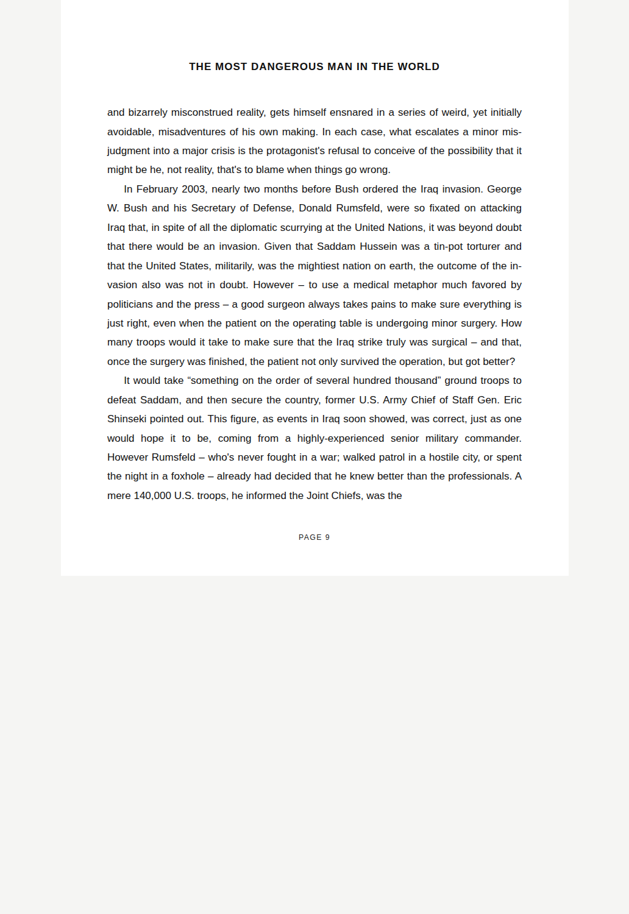The Most Dangerous Man in the World
and bizarrely misconstrued reality, gets himself ensnared in a series of weird, yet initially avoidable, misadventures of his own making. In each case, what escalates a minor misjudgment into a major crisis is the protagonist's refusal to conceive of the possibility that it might be he, not reality, that's to blame when things go wrong.
In February 2003, nearly two months before Bush ordered the Iraq invasion. George W. Bush and his Secretary of Defense, Donald Rumsfeld, were so fixated on attacking Iraq that, in spite of all the diplomatic scurrying at the United Nations, it was beyond doubt that there would be an invasion. Given that Saddam Hussein was a tin-pot torturer and that the United States, militarily, was the mightiest nation on earth, the outcome of the invasion also was not in doubt. However – to use a medical metaphor much favored by politicians and the press – a good surgeon always takes pains to make sure everything is just right, even when the patient on the operating table is undergoing minor surgery. How many troops would it take to make sure that the Iraq strike truly was surgical – and that, once the surgery was finished, the patient not only survived the operation, but got better?
It would take “something on the order of several hundred thousand” ground troops to defeat Saddam, and then secure the country, former U.S. Army Chief of Staff Gen. Eric Shinseki pointed out. This figure, as events in Iraq soon showed, was correct, just as one would hope it to be, coming from a highly-experienced senior military commander. However Rumsfeld – who's never fought in a war; walked patrol in a hostile city, or spent the night in a foxhole – already had decided that he knew better than the professionals. A mere 140,000 U.S. troops, he informed the Joint Chiefs, was the
Page 9